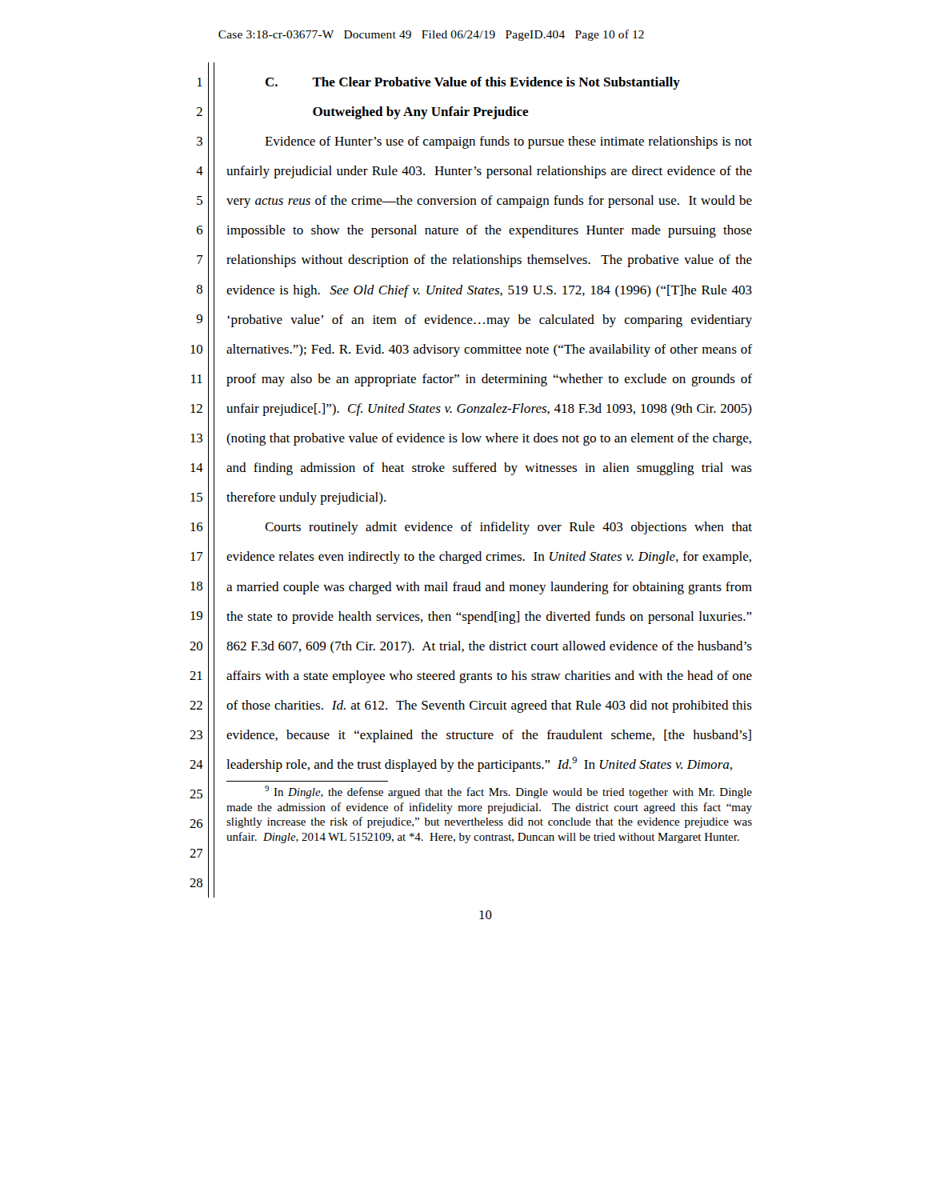Case 3:18-cr-03677-W Document 49 Filed 06/24/19 PageID.404 Page 10 of 12
1
2
3
4
5
6
7
8
9
10
11
12
13
14
15
16
17
18
19
20
21
22
23
24
25
26
27
28
C.
The Clear Probative Value of this Evidence is Not Substantially Outweighed by Any Unfair Prejudice
Evidence of Hunter’s use of campaign funds to pursue these intimate relationships is not unfairly prejudicial under Rule 403. Hunter’s personal relationships are direct evidence of the very actus reus of the crime—the conversion of campaign funds for personal use. It would be impossible to show the personal nature of the expenditures Hunter made pursuing those relationships without description of the relationships themselves. The probative value of the evidence is high. See Old Chief v. United States, 519 U.S. 172, 184 (1996) (“[T]he Rule 403 ‘probative value’ of an item of evidence…may be calculated by comparing evidentiary alternatives.”); Fed. R. Evid. 403 advisory committee note (“The availability of other means of proof may also be an appropriate factor” in determining “whether to exclude on grounds of unfair prejudice[.]”). Cf. United States v. Gonzalez-Flores, 418 F.3d 1093, 1098 (9th Cir. 2005) (noting that probative value of evidence is low where it does not go to an element of the charge, and finding admission of heat stroke suffered by witnesses in alien smuggling trial was therefore unduly prejudicial).
Courts routinely admit evidence of infidelity over Rule 403 objections when that evidence relates even indirectly to the charged crimes. In United States v. Dingle, for example, a married couple was charged with mail fraud and money laundering for obtaining grants from the state to provide health services, then “spend[ing] the diverted funds on personal luxuries.” 862 F.3d 607, 609 (7th Cir. 2017). At trial, the district court allowed evidence of the husband’s affairs with a state employee who steered grants to his straw charities and with the head of one of those charities. Id. at 612. The Seventh Circuit agreed that Rule 403 did not prohibited this evidence, because it “explained the structure of the fraudulent scheme, [the husband’s] leadership role, and the trust displayed by the participants.” Id.9 In United States v. Dimora,
9 In Dingle, the defense argued that the fact Mrs. Dingle would be tried together with Mr. Dingle made the admission of evidence of infidelity more prejudicial. The district court agreed this fact “may slightly increase the risk of prejudice,” but nevertheless did not conclude that the evidence prejudice was unfair. Dingle, 2014 WL 5152109, at *4. Here, by contrast, Duncan will be tried without Margaret Hunter.
10